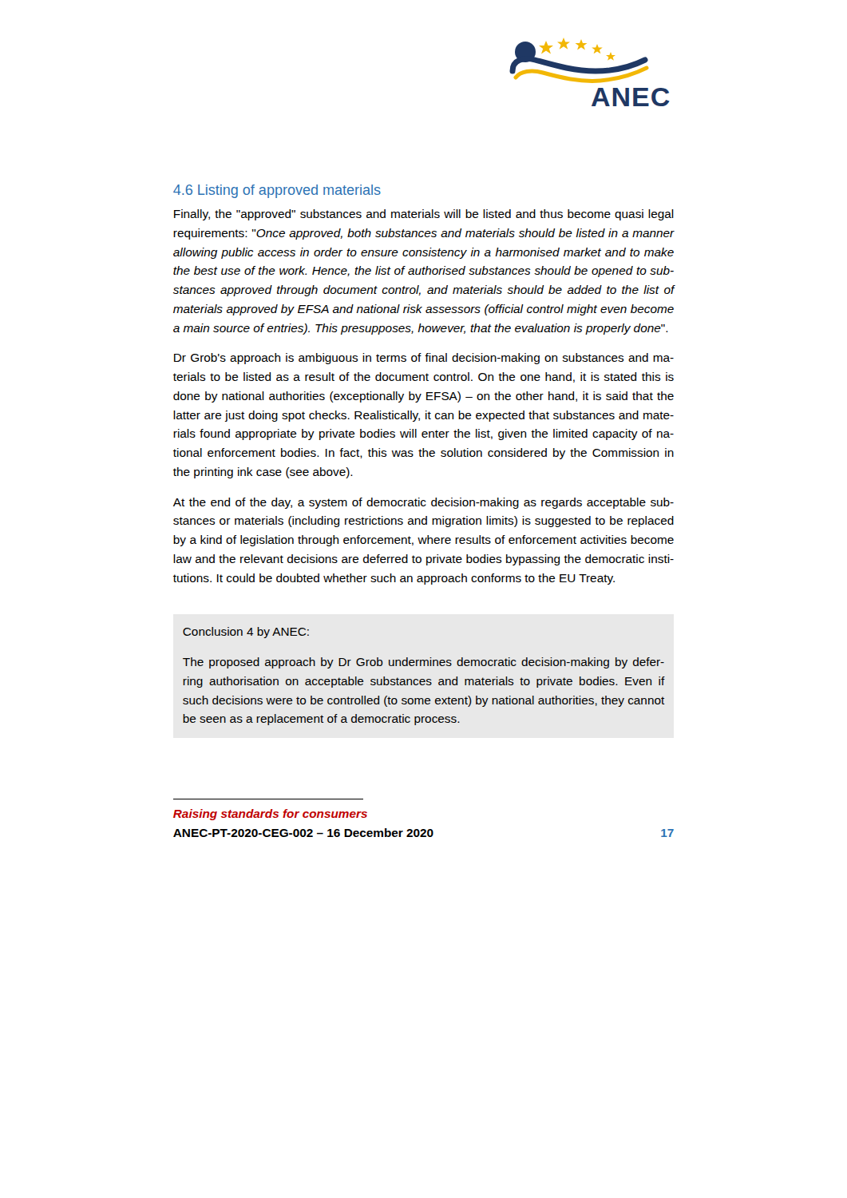ANEC
4.6 Listing of approved materials
Finally, the "approved" substances and materials will be listed and thus become quasi legal requirements: "Once approved, both substances and materials should be listed in a manner allowing public access in order to ensure consistency in a harmonised market and to make the best use of the work. Hence, the list of authorised substances should be opened to substances approved through document control, and materials should be added to the list of materials approved by EFSA and national risk assessors (official control might even become a main source of entries). This presupposes, however, that the evaluation is properly done".
Dr Grob's approach is ambiguous in terms of final decision-making on substances and materials to be listed as a result of the document control. On the one hand, it is stated this is done by national authorities (exceptionally by EFSA) – on the other hand, it is said that the latter are just doing spot checks. Realistically, it can be expected that substances and materials found appropriate by private bodies will enter the list, given the limited capacity of national enforcement bodies. In fact, this was the solution considered by the Commission in the printing ink case (see above).
At the end of the day, a system of democratic decision-making as regards acceptable substances or materials (including restrictions and migration limits) is suggested to be replaced by a kind of legislation through enforcement, where results of enforcement activities become law and the relevant decisions are deferred to private bodies bypassing the democratic institutions. It could be doubted whether such an approach conforms to the EU Treaty.
Conclusion 4 by ANEC:
The proposed approach by Dr Grob undermines democratic decision-making by deferring authorisation on acceptable substances and materials to private bodies. Even if such decisions were to be controlled (to some extent) by national authorities, they cannot be seen as a replacement of a democratic process.
Raising standards for consumers
ANEC-PT-2020-CEG-002 – 16 December 2020 17